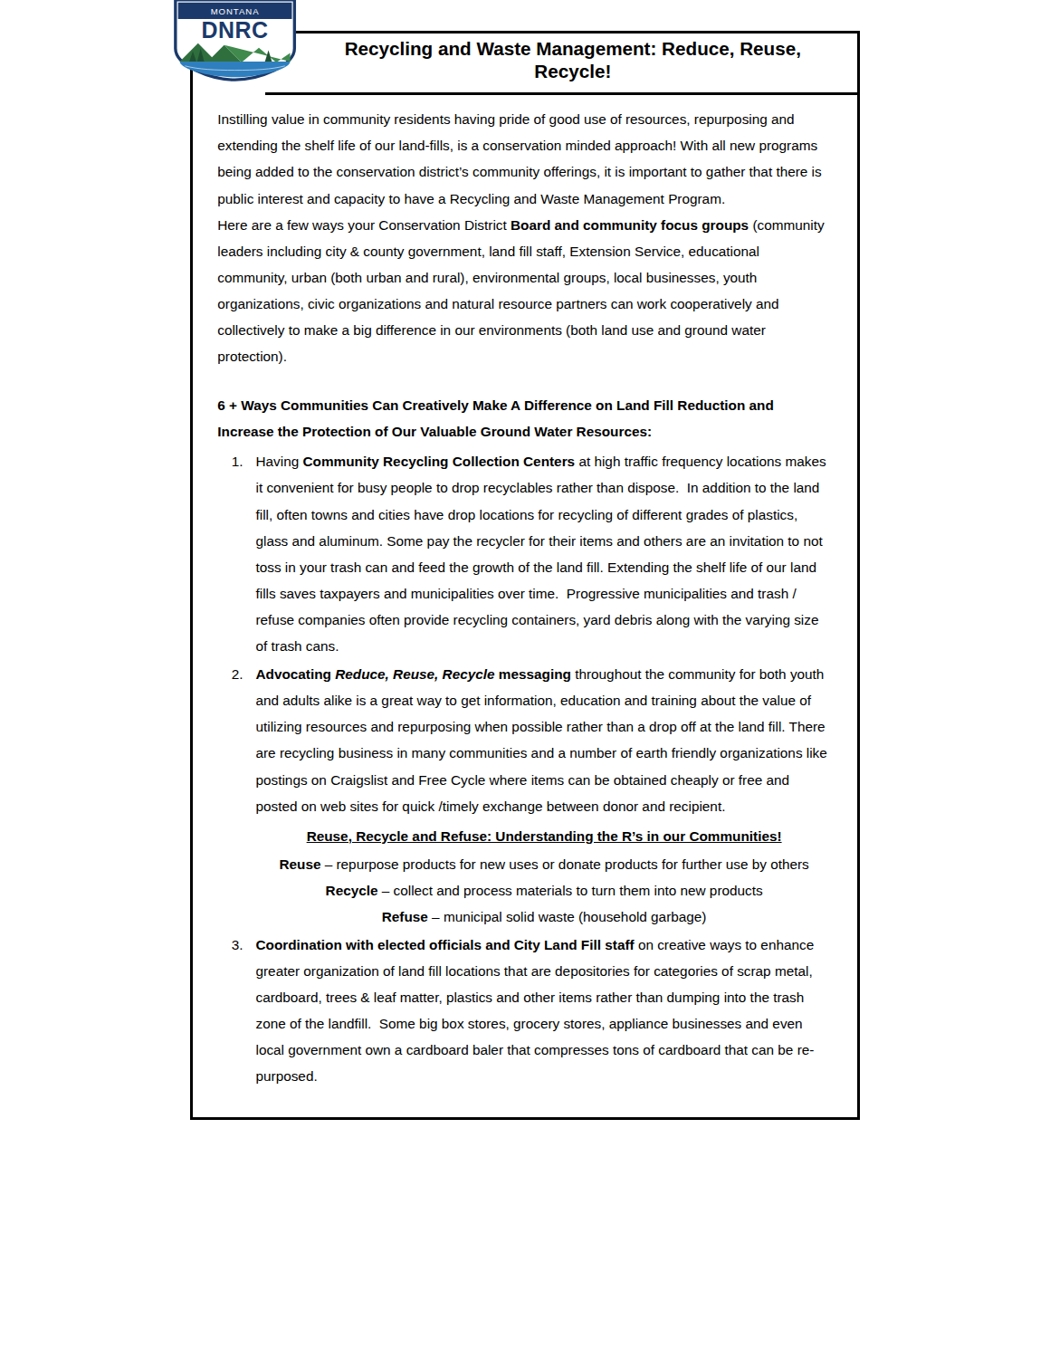MONTANA DNRC
Recycling and Waste Management: Reduce, Reuse, Recycle!
Instilling value in community residents having pride of good use of resources, repurposing and extending the shelf life of our land-fills, is a conservation minded approach! With all new programs being added to the conservation district’s community offerings, it is important to gather that there is public interest and capacity to have a Recycling and Waste Management Program.
Here are a few ways your Conservation District Board and community focus groups (community leaders including city & county government, land fill staff, Extension Service, educational community, urban (both urban and rural), environmental groups, local businesses, youth organizations, civic organizations and natural resource partners can work cooperatively and collectively to make a big difference in our environments (both land use and ground water protection).
6 + Ways Communities Can Creatively Make A Difference on Land Fill Reduction and Increase the Protection of Our Valuable Ground Water Resources:
Having Community Recycling Collection Centers at high traffic frequency locations makes it convenient for busy people to drop recyclables rather than dispose. In addition to the land fill, often towns and cities have drop locations for recycling of different grades of plastics, glass and aluminum. Some pay the recycler for their items and others are an invitation to not toss in your trash can and feed the growth of the land fill. Extending the shelf life of our land fills saves taxpayers and municipalities over time. Progressive municipalities and trash / refuse companies often provide recycling containers, yard debris along with the varying size of trash cans.
Advocating Reduce, Reuse, Recycle messaging throughout the community for both youth and adults alike is a great way to get information, education and training about the value of utilizing resources and repurposing when possible rather than a drop off at the land fill. There are recycling business in many communities and a number of earth friendly organizations like postings on Craigslist and Free Cycle where items can be obtained cheaply or free and posted on web sites for quick /timely exchange between donor and recipient.
Reuse, Recycle and Refuse: Understanding the R’s in our Communities!
Reuse – repurpose products for new uses or donate products for further use by others
Recycle – collect and process materials to turn them into new products
Refuse – municipal solid waste (household garbage)
Coordination with elected officials and City Land Fill staff on creative ways to enhance greater organization of land fill locations that are depositories for categories of scrap metal, cardboard, trees & leaf matter, plastics and other items rather than dumping into the trash zone of the landfill. Some big box stores, grocery stores, appliance businesses and even local government own a cardboard baler that compresses tons of cardboard that can be re-purposed.